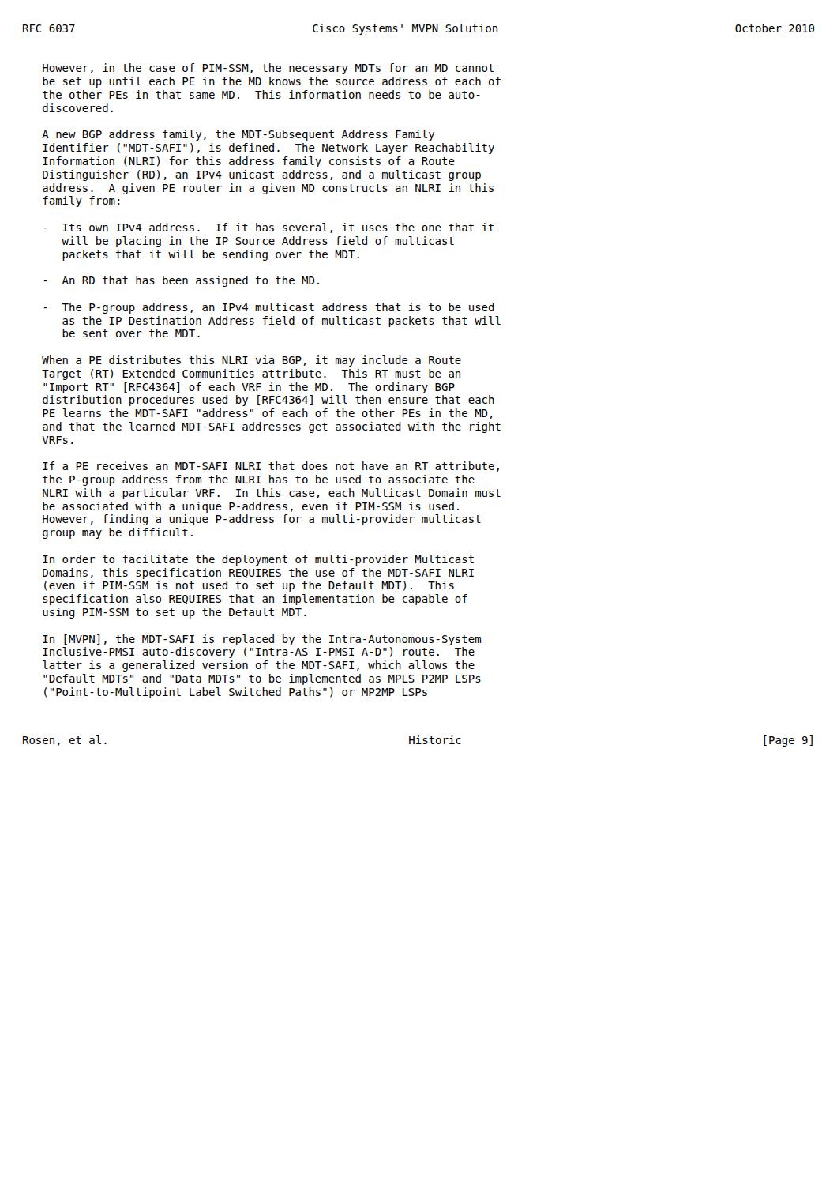RFC 6037 Cisco Systems' MVPN Solution October 2010
However, in the case of PIM-SSM, the necessary MDTs for an MD cannot be set up until each PE in the MD knows the source address of each of the other PEs in that same MD. This information needs to be auto- discovered. A new BGP address family, the MDT-Subsequent Address Family Identifier ("MDT-SAFI"), is defined. The Network Layer Reachability Information (NLRI) for this address family consists of a Route Distinguisher (RD), an IPv4 unicast address, and a multicast group address. A given PE router in a given MD constructs an NLRI in this family from: - Its own IPv4 address. If it has several, it uses the one that it will be placing in the IP Source Address field of multicast packets that it will be sending over the MDT. - An RD that has been assigned to the MD. - The P-group address, an IPv4 multicast address that is to be used as the IP Destination Address field of multicast packets that will be sent over the MDT. When a PE distributes this NLRI via BGP, it may include a Route Target (RT) Extended Communities attribute. This RT must be an "Import RT" [RFC4364] of each VRF in the MD. The ordinary BGP distribution procedures used by [RFC4364] will then ensure that each PE learns the MDT-SAFI "address" of each of the other PEs in the MD, and that the learned MDT-SAFI addresses get associated with the right VRFs. If a PE receives an MDT-SAFI NLRI that does not have an RT attribute, the P-group address from the NLRI has to be used to associate the NLRI with a particular VRF. In this case, each Multicast Domain must be associated with a unique P-address, even if PIM-SSM is used. However, finding a unique P-address for a multi-provider multicast group may be difficult. In order to facilitate the deployment of multi-provider Multicast Domains, this specification REQUIRES the use of the MDT-SAFI NLRI (even if PIM-SSM is not used to set up the Default MDT). This specification also REQUIRES that an implementation be capable of using PIM-SSM to set up the Default MDT. In [MVPN], the MDT-SAFI is replaced by the Intra-Autonomous-System Inclusive-PMSI auto-discovery ("Intra-AS I-PMSI A-D") route. The latter is a generalized version of the MDT-SAFI, which allows the "Default MDTs" and "Data MDTs" to be implemented as MPLS P2MP LSPs ("Point-to-Multipoint Label Switched Paths") or MP2MP LSPs
Rosen, et al. Historic[Page 9]